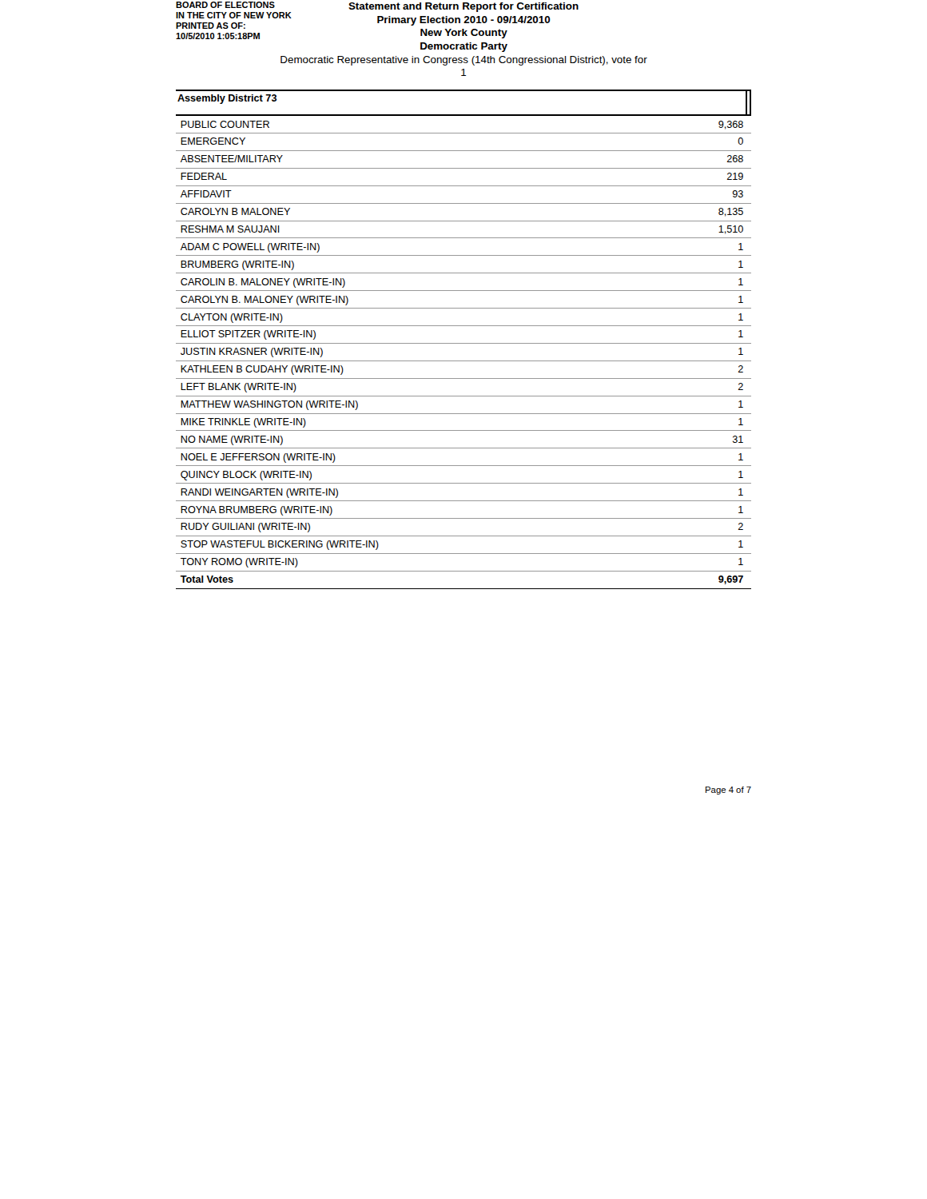BOARD OF ELECTIONS
IN THE CITY OF NEW YORK
PRINTED AS OF:
10/5/2010 1:05:18PM
Statement and Return Report for Certification
Primary Election 2010 - 09/14/2010
New York County
Democratic Party
Democratic Representative in Congress (14th Congressional District), vote for 1
Assembly District 73
| PUBLIC COUNTER | 9,368 |
| EMERGENCY | 0 |
| ABSENTEE/MILITARY | 268 |
| FEDERAL | 219 |
| AFFIDAVIT | 93 |
| CAROLYN B MALONEY | 8,135 |
| RESHMA M SAUJANI | 1,510 |
| ADAM C POWELL (WRITE-IN) | 1 |
| BRUMBERG (WRITE-IN) | 1 |
| CAROLIN B. MALONEY (WRITE-IN) | 1 |
| CAROLYN B. MALONEY (WRITE-IN) | 1 |
| CLAYTON (WRITE-IN) | 1 |
| ELLIOT SPITZER (WRITE-IN) | 1 |
| JUSTIN KRASNER (WRITE-IN) | 1 |
| KATHLEEN B CUDAHY (WRITE-IN) | 2 |
| LEFT BLANK (WRITE-IN) | 2 |
| MATTHEW WASHINGTON (WRITE-IN) | 1 |
| MIKE TRINKLE (WRITE-IN) | 1 |
| NO NAME (WRITE-IN) | 31 |
| NOEL E JEFFERSON (WRITE-IN) | 1 |
| QUINCY BLOCK (WRITE-IN) | 1 |
| RANDI WEINGARTEN (WRITE-IN) | 1 |
| ROYNA BRUMBERG (WRITE-IN) | 1 |
| RUDY GUILIANI (WRITE-IN) | 2 |
| STOP WASTEFUL BICKERING (WRITE-IN) | 1 |
| TONY ROMO (WRITE-IN) | 1 |
| Total Votes | 9,697 |
Page 4 of 7